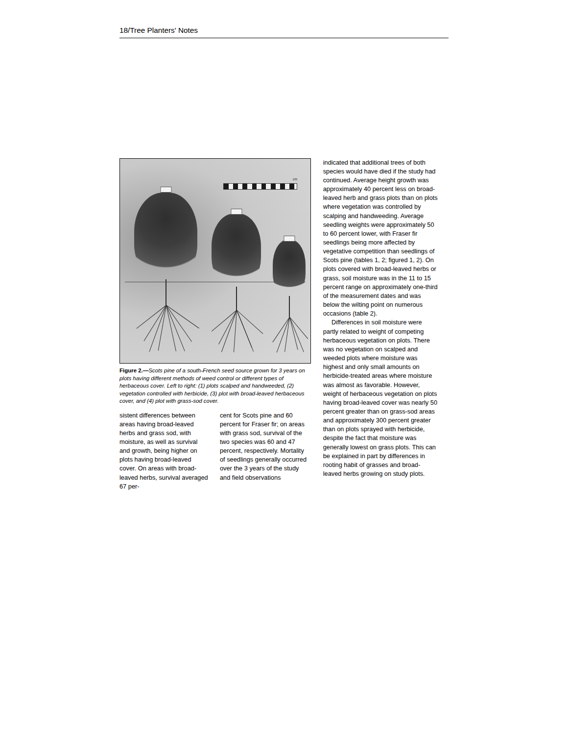18/Tree Planters' Notes
cm
Figure 2.—Scots pine of a south-French seed source grown for 3 years on plots having different methods of weed control or different types of herbaceous cover. Left to right: (1) plots scalped and handweeded, (2) vegetation controlled with herbicide, (3) plot with broad-leaved herbaceous cover, and (4) plot with grass-sod cover.
sistent differences between areas having broad-leaved herbs and grass sod, with moisture, as well as survival and growth, being higher on plots having broad-leaved cover. On areas with broad-leaved herbs, survival averaged 67 per-
cent for Scots pine and 60 percent for Fraser fir; on areas with grass sod, survival of the two species was 60 and 47 percent, respectively. Mortality of seedlings generally occurred over the 3 years of the study and field observations
indicated that additional trees of both species would have died if the study had continued. Average height growth was approximately 40 percent less on broad-leaved herb and grass plots than on plots where vegetation was controlled by scalping and handweeding. Average seedling weights were approximately 50 to 60 percent lower, with Fraser fir seedlings being more affected by vegetative competition than seedlings of Scots pine (tables 1, 2; figured 1, 2). On plots covered with broad-leaved herbs or grass, soil moisture was in the 11 to 15 percent range on approximately one-third of the measurement dates and was below the wilting point on numerous occasions (table 2).
Differences in soil moisture were partly related to weight of competing herbaceous vegetation on plots. There was no vegetation on scalped and weeded plots where moisture was highest and only small amounts on herbicide-treated areas where moisture was almost as favorable. However, weight of herbaceous vegetation on plots having broad-leaved cover was nearly 50 percent greater than on grass-sod areas and approximately 300 percent greater than on plots sprayed with herbicide, despite the fact that moisture was generally lowest on grass plots. This can be explained in part by differences in rooting habit of grasses and broad-leaved herbs growing on study plots.